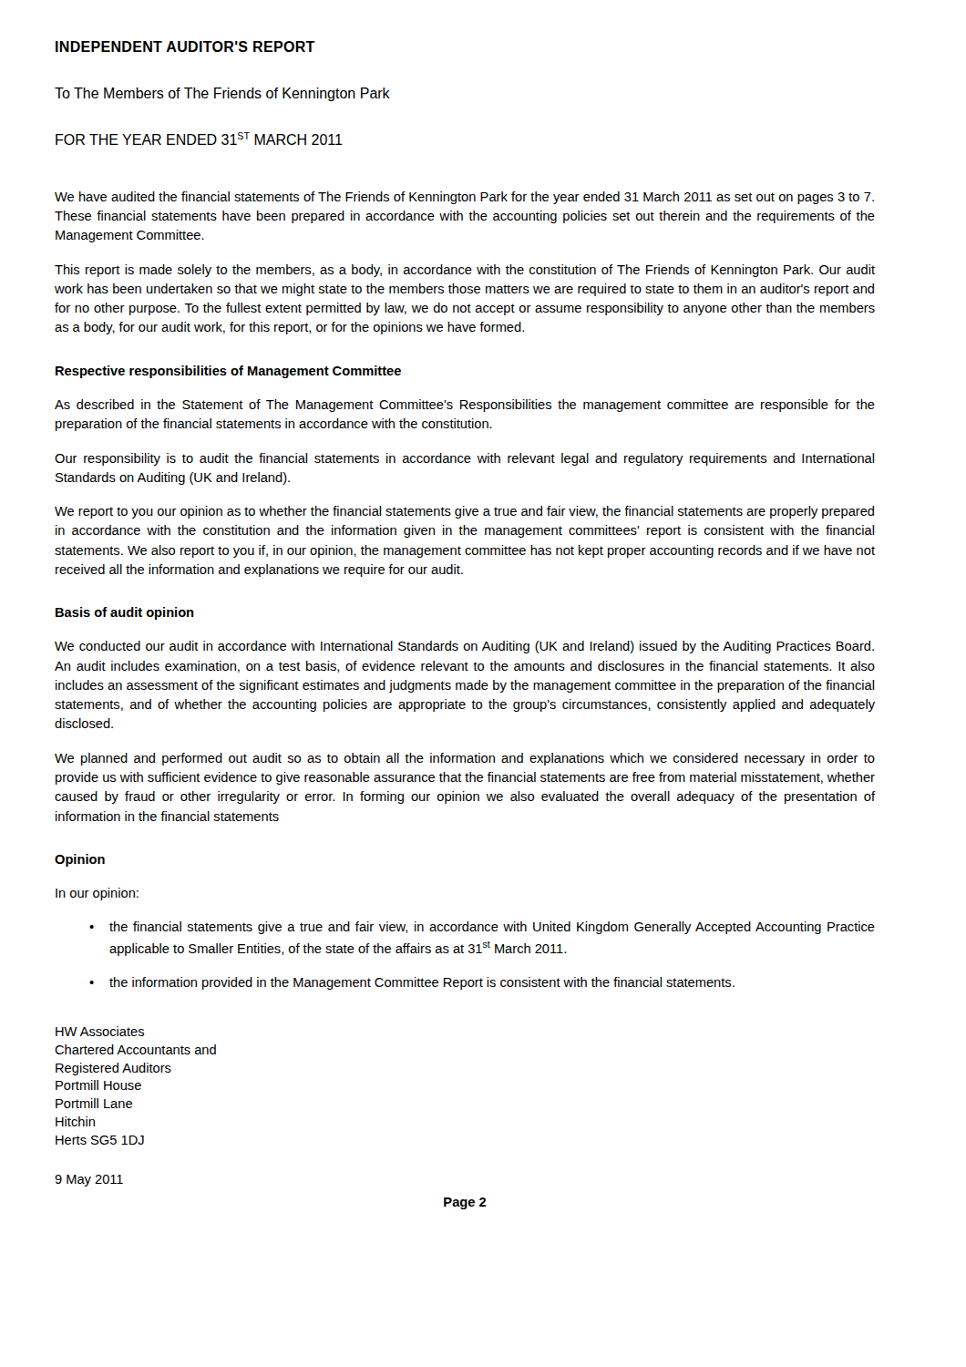INDEPENDENT AUDITOR'S REPORT
To The Members of The Friends of Kennington Park
FOR THE YEAR ENDED 31ST MARCH 2011
We have audited the financial statements of The Friends of Kennington Park for the year ended 31 March 2011 as set out on pages 3 to 7. These financial statements have been prepared in accordance with the accounting policies set out therein and the requirements of the Management Committee.
This report is made solely to the members, as a body, in accordance with the constitution of The Friends of Kennington Park. Our audit work has been undertaken so that we might state to the members those matters we are required to state to them in an auditor's report and for no other purpose. To the fullest extent permitted by law, we do not accept or assume responsibility to anyone other than the members as a body, for our audit work, for this report, or for the opinions we have formed.
Respective responsibilities of Management Committee
As described in the Statement of The Management Committee's Responsibilities the management committee are responsible for the preparation of the financial statements in accordance with the constitution.
Our responsibility is to audit the financial statements in accordance with relevant legal and regulatory requirements and International Standards on Auditing (UK and Ireland).
We report to you our opinion as to whether the financial statements give a true and fair view, the financial statements are properly prepared in accordance with the constitution and the information given in the management committees' report is consistent with the financial statements. We also report to you if, in our opinion, the management committee has not kept proper accounting records and if we have not received all the information and explanations we require for our audit.
Basis of audit opinion
We conducted our audit in accordance with International Standards on Auditing (UK and Ireland) issued by the Auditing Practices Board. An audit includes examination, on a test basis, of evidence relevant to the amounts and disclosures in the financial statements. It also includes an assessment of the significant estimates and judgments made by the management committee in the preparation of the financial statements, and of whether the accounting policies are appropriate to the group's circumstances, consistently applied and adequately disclosed.
We planned and performed out audit so as to obtain all the information and explanations which we considered necessary in order to provide us with sufficient evidence to give reasonable assurance that the financial statements are free from material misstatement, whether caused by fraud or other irregularity or error. In forming our opinion we also evaluated the overall adequacy of the presentation of information in the financial statements
Opinion
In our opinion:
the financial statements give a true and fair view, in accordance with United Kingdom Generally Accepted Accounting Practice applicable to Smaller Entities, of the state of the affairs as at 31st March 2011.
the information provided in the Management Committee Report is consistent with the financial statements.
HW Associates
Chartered Accountants and
Registered Auditors
Portmill House
Portmill Lane
Hitchin
Herts SG5 1DJ
9 May 2011
Page 2